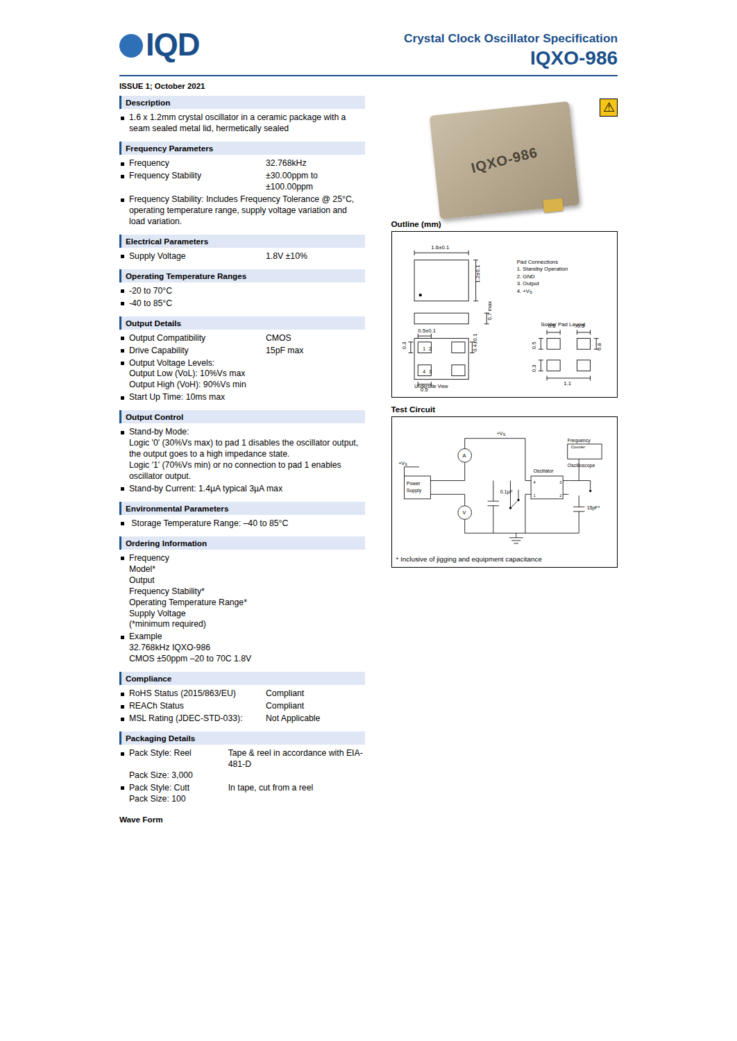IQD
Crystal Clock Oscillator Specification
IQXO-986
ISSUE 1; October 2021
Description
1.6 x 1.2mm crystal oscillator in a ceramic package with a seam sealed metal lid, hermetically sealed
Frequency Parameters
Frequency 32.768kHz
Frequency Stability±30.00ppm to ±100.00ppm
Frequency Stability: Includes Frequency Tolerance @ 25°C, operating temperature range, supply voltage variation and load variation.
Electrical Parameters
Supply Voltage 1.8V ±10%
Operating Temperature Ranges
-20 to 70°C
-40 to 85°C
Output Details
Output Compatibility CMOS
Drive Capability 15pF max
Output Voltage Levels:
Output Low (VoL): 10%Vs max
Output High (VoH): 90%Vs min
Start Up Time: 10ms max
Output Control
Stand-by Mode:
Logic '0' (30%Vs max) to pad 1 disables the oscillator output, the output goes to a high impedance state.
Logic '1' (70%Vs min) or no connection to pad 1 enables oscillator output.
Stand-by Current: 1.4µA typical 3µA max
Environmental Parameters
Storage Temperature Range: –40 to 85°C
Ordering Information
Frequency
Model*
Output
Frequency Stability*
Operating Temperature Range*
Supply Voltage
(*minimum required)
Example
32.768kHz IQXO-986
CMOS ±50ppm –20 to 70C 1.8V
Compliance
RoHS Status (2015/863/EU) Compliant
REACh Status Compliant
MSL Rating (JDEC-STD-033): Not Applicable
Packaging Details
Pack Style: Reel Tape & reel in accordance with EIA-481-D
Pack Size: 3,000
Pack Style: Cutt In tape, cut from a reel
Pack Size: 100
Wave Form
⚠
Outline (mm)
1.6±0.1 1.2±0.1 0.7 max 0.5±0.1 0.3 0.4±0.1 0.5 1 2 4 3 Underside View Pad Connections 1. Standby Operation 2. GND 3. Output 4. +VS Solder Pad Layout 0.6 0.5 0.5 0.3 0.8 1.1
Test Circuit
Power Supply A V +VS +VS 0.1µF Oscillator 4 3 1 2 Frequency Counter Oscilloscope 15pF*
* Inclusive of jigging and equipment capacitance